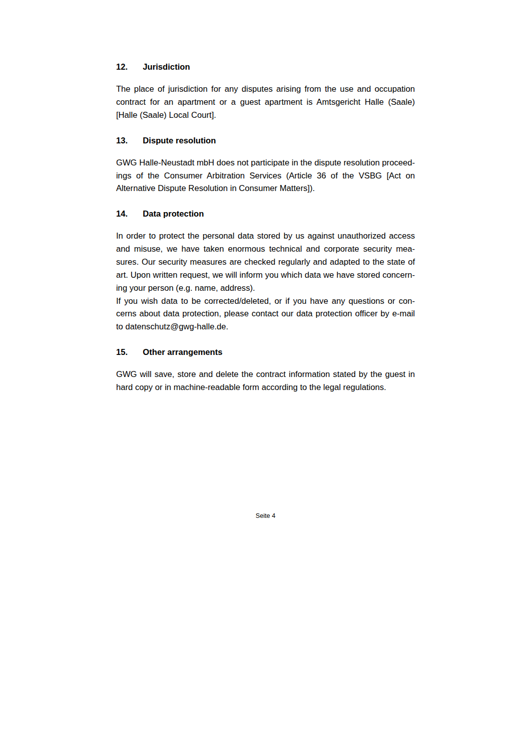12. Jurisdiction
The place of jurisdiction for any disputes arising from the use and occupation contract for an apartment or a guest apartment is Amtsgericht Halle (Saale) [Halle (Saale) Local Court].
13. Dispute resolution
GWG Halle-Neustadt mbH does not participate in the dispute resolution proceedings of the Consumer Arbitration Services (Article 36 of the VSBG [Act on Alternative Dispute Resolution in Consumer Matters]).
14. Data protection
In order to protect the personal data stored by us against unauthorized access and misuse, we have taken enormous technical and corporate security measures. Our security measures are checked regularly and adapted to the state of art. Upon written request, we will inform you which data we have stored concerning your person (e.g. name, address).
If you wish data to be corrected/deleted, or if you have any questions or concerns about data protection, please contact our data protection officer by e-mail to datenschutz@gwg-halle.de.
15. Other arrangements
GWG will save, store and delete the contract information stated by the guest in hard copy or in machine-readable form according to the legal regulations.
Seite 4